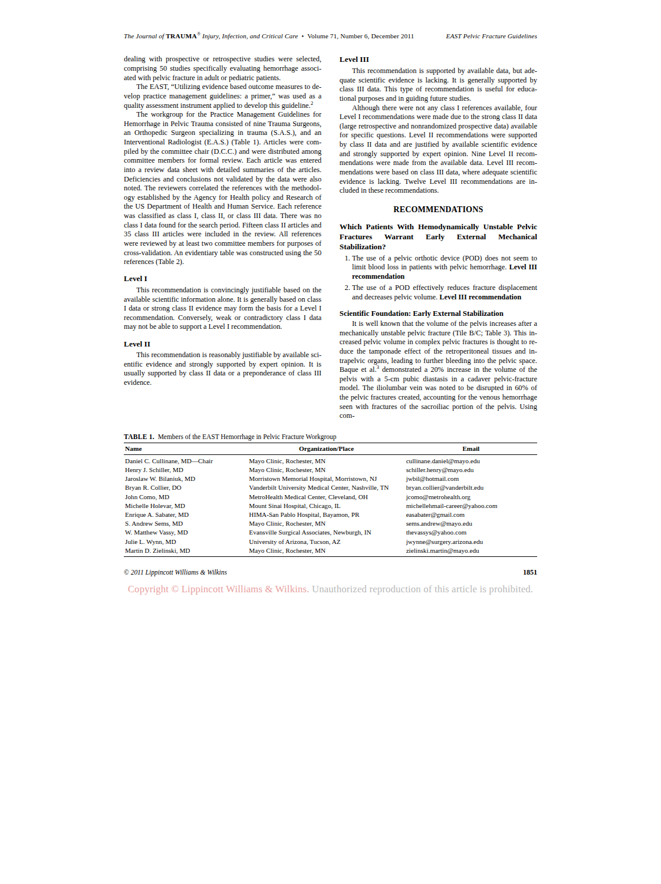The Journal of TRAUMA® Injury, Infection, and Critical Care • Volume 71, Number 6, December 2011
EAST Pelvic Fracture Guidelines
dealing with prospective or retrospective studies were selected, comprising 50 studies specifically evaluating hemorrhage associated with pelvic fracture in adult or pediatric patients.
The EAST, “Utilizing evidence based outcome measures to develop practice management guidelines: a primer,” was used as a quality assessment instrument applied to develop this guideline.2
The workgroup for the Practice Management Guidelines for Hemorrhage in Pelvic Trauma consisted of nine Trauma Surgeons, an Orthopedic Surgeon specializing in trauma (S.A.S.), and an Interventional Radiologist (E.A.S.) (Table 1). Articles were compiled by the committee chair (D.C.C.) and were distributed among committee members for formal review. Each article was entered into a review data sheet with detailed summaries of the articles. Deficiencies and conclusions not validated by the data were also noted. The reviewers correlated the references with the methodology established by the Agency for Health policy and Research of the US Department of Health and Human Service. Each reference was classified as class I, class II, or class III data. There was no class I data found for the search period. Fifteen class II articles and 35 class III articles were included in the review. All references were reviewed by at least two committee members for purposes of cross-validation. An evidentiary table was constructed using the 50 references (Table 2).
Level I
This recommendation is convincingly justifiable based on the available scientific information alone. It is generally based on class I data or strong class II evidence may form the basis for a Level I recommendation. Conversely, weak or contradictory class I data may not be able to support a Level I recommendation.
Level II
This recommendation is reasonably justifiable by available scientific evidence and strongly supported by expert opinion. It is usually supported by class II data or a preponderance of class III evidence.
Level III
This recommendation is supported by available data, but adequate scientific evidence is lacking. It is generally supported by class III data. This type of recommendation is useful for educational purposes and in guiding future studies.
Although there were not any class I references available, four Level I recommendations were made due to the strong class II data (large retrospective and nonrandomized prospective data) available for specific questions. Level II recommendations were supported by class II data and are justified by available scientific evidence and strongly supported by expert opinion. Nine Level II recommendations were made from the available data. Level III recommendations were based on class III data, where adequate scientific evidence is lacking. Twelve Level III recommendations are included in these recommendations.
RECOMMENDATIONS
Which Patients With Hemodynamically Unstable Pelvic Fractures Warrant Early External Mechanical Stabilization?
The use of a pelvic orthotic device (POD) does not seem to limit blood loss in patients with pelvic hemorrhage. Level III recommendation
The use of a POD effectively reduces fracture displacement and decreases pelvic volume. Level III recommendation
Scientific Foundation: Early External Stabilization
It is well known that the volume of the pelvis increases after a mechanically unstable pelvic fracture (Tile B/C; Table 3). This increased pelvic volume in complex pelvic fractures is thought to reduce the tamponade effect of the retroperitoneal tissues and intrapelvic organs, leading to further bleeding into the pelvic space. Baque et al.3 demonstrated a 20% increase in the volume of the pelvis with a 5-cm pubic diastasis in a cadaver pelvic-fracture model. The iliolumbar vein was noted to be disrupted in 60% of the pelvic fractures created, accounting for the venous hemorrhage seen with fractures of the sacroiliac portion of the pelvis. Using com-
TABLE 1. Members of the EAST Hemorrhage in Pelvic Fracture Workgroup
| Name | Organization/Place | Email |
| --- | --- | --- |
| Daniel C. Cullinane, MD—Chair | Mayo Clinic, Rochester, MN | cullinane.daniel@mayo.edu |
| Henry J. Schiller, MD | Mayo Clinic, Rochester, MN | schiller.henry@mayo.edu |
| Jaroslaw W. Bilaniuk, MD | Morristown Memorial Hospital, Morristown, NJ | jwbil@hotmail.com |
| Bryan R. Collier, DO | Vanderbilt University Medical Center, Nashville, TN | bryan.collier@vanderbilt.edu |
| John Como, MD | MetroHealth Medical Center, Cleveland, OH | jcomo@metrohealth.org |
| Michelle Holevar, MD | Mount Sinai Hospital, Chicago, IL | michellehmail-career@yahoo.com |
| Enrique A. Sabater, MD | HIMA-San Pablo Hospital, Bayamon, PR | easabater@gmail.com |
| S. Andrew Sems, MD | Mayo Clinic, Rochester, MN | sems.andrew@mayo.edu |
| W. Matthew Vassy, MD | Evansville Surgical Associates, Newburgh, IN | thevassys@yahoo.com |
| Julie L. Wynn, MD | University of Arizona, Tucson, AZ | jwynne@surgery.arizona.edu |
| Martin D. Zielinski, MD | Mayo Clinic, Rochester, MN | zielinski.martin@mayo.edu |
© 2011 Lippincott Williams & Wilkins
1851
Copyright © Lippincott Williams & Wilkins. Unauthorized reproduction of this article is prohibited.